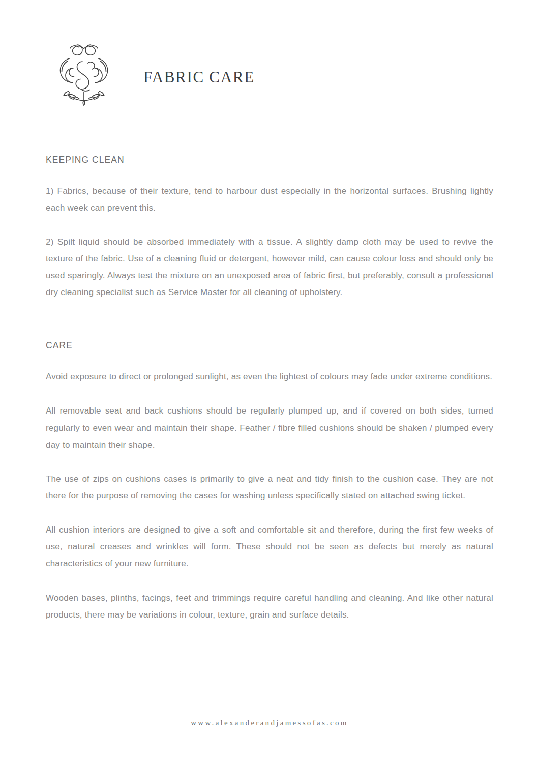FABRIC CARE
KEEPING CLEAN
1) Fabrics, because of their texture, tend to harbour dust especially in the horizontal surfaces. Brushing lightly each week can prevent this.
2) Spilt liquid should be absorbed immediately with a tissue. A slightly damp cloth may be used to revive the texture of the fabric. Use of a cleaning fluid or detergent, however mild, can cause colour loss and should only be used sparingly. Always test the mixture on an unexposed area of fabric first, but preferably, consult a professional dry cleaning specialist such as Service Master for all cleaning of upholstery.
CARE
Avoid exposure to direct or prolonged sunlight, as even the lightest of colours may fade under extreme conditions.
All removable seat and back cushions should be regularly plumped up, and if covered on both sides, turned regularly to even wear and maintain their shape. Feather / fibre filled cushions should be shaken / plumped every day to maintain their shape.
The use of zips on cushions cases is primarily to give a neat and tidy finish to the cushion case. They are not there for the purpose of removing the cases for washing unless specifically stated on attached swing ticket.
All cushion interiors are designed to give a soft and comfortable sit and therefore, during the first few weeks of use, natural creases and wrinkles will form. These should not be seen as defects but merely as natural characteristics of your new furniture.
Wooden bases, plinths, facings, feet and trimmings require careful handling and cleaning. And like other natural products, there may be variations in colour, texture, grain and surface details.
www.alexanderandjamessofas.com